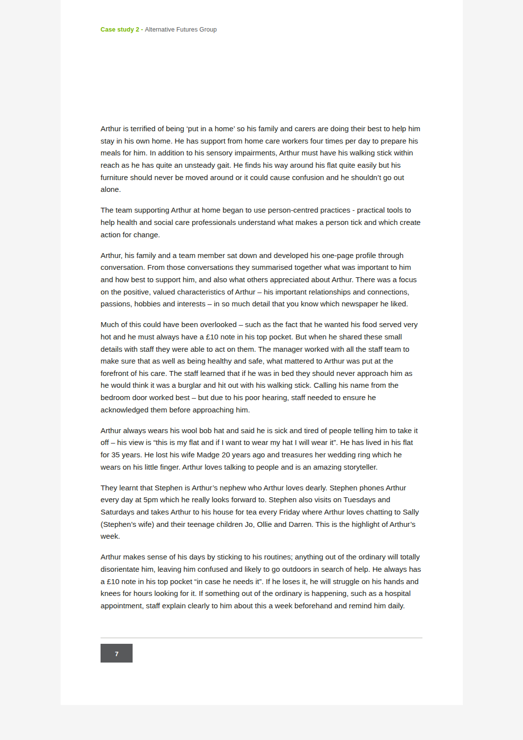Case study 2 - Alternative Futures Group
Arthur is terrified of being ‘put in a home’ so his family and carers are doing their best to help him stay in his own home. He has support from home care workers four times per day to prepare his meals for him. In addition to his sensory impairments, Arthur must have his walking stick within reach as he has quite an unsteady gait. He finds his way around his flat quite easily but his furniture should never be moved around or it could cause confusion and he shouldn’t go out alone.
The team supporting Arthur at home began to use person-centred practices - practical tools to help health and social care professionals understand what makes a person tick and which create action for change.
Arthur, his family and a team member sat down and developed his one-page profile through conversation. From those conversations they summarised together what was important to him and how best to support him, and also what others appreciated about Arthur. There was a focus on the positive, valued characteristics of Arthur – his important relationships and connections, passions, hobbies and interests – in so much detail that you know which newspaper he liked.
Much of this could have been overlooked – such as the fact that he wanted his food served very hot and he must always have a £10 note in his top pocket. But when he shared these small details with staff they were able to act on them. The manager worked with all the staff team to make sure that as well as being healthy and safe, what mattered to Arthur was put at the forefront of his care. The staff learned that if he was in bed they should never approach him as he would think it was a burglar and hit out with his walking stick. Calling his name from the bedroom door worked best – but due to his poor hearing, staff needed to ensure he acknowledged them before approaching him.
Arthur always wears his wool bob hat and said he is sick and tired of people telling him to take it off – his view is “this is my flat and if I want to wear my hat I will wear it”. He has lived in his flat for 35 years. He lost his wife Madge 20 years ago and treasures her wedding ring which he wears on his little finger. Arthur loves talking to people and is an amazing storyteller.
They learnt that Stephen is Arthur’s nephew who Arthur loves dearly. Stephen phones Arthur every day at 5pm which he really looks forward to. Stephen also visits on Tuesdays and Saturdays and takes Arthur to his house for tea every Friday where Arthur loves chatting to Sally (Stephen’s wife) and their teenage children Jo, Ollie and Darren. This is the highlight of Arthur’s week.
Arthur makes sense of his days by sticking to his routines; anything out of the ordinary will totally disorientate him, leaving him confused and likely to go outdoors in search of help. He always has a £10 note in his top pocket “in case he needs it”. If he loses it, he will struggle on his hands and knees for hours looking for it. If something out of the ordinary is happening, such as a hospital appointment, staff explain clearly to him about this a week beforehand and remind him daily.
7